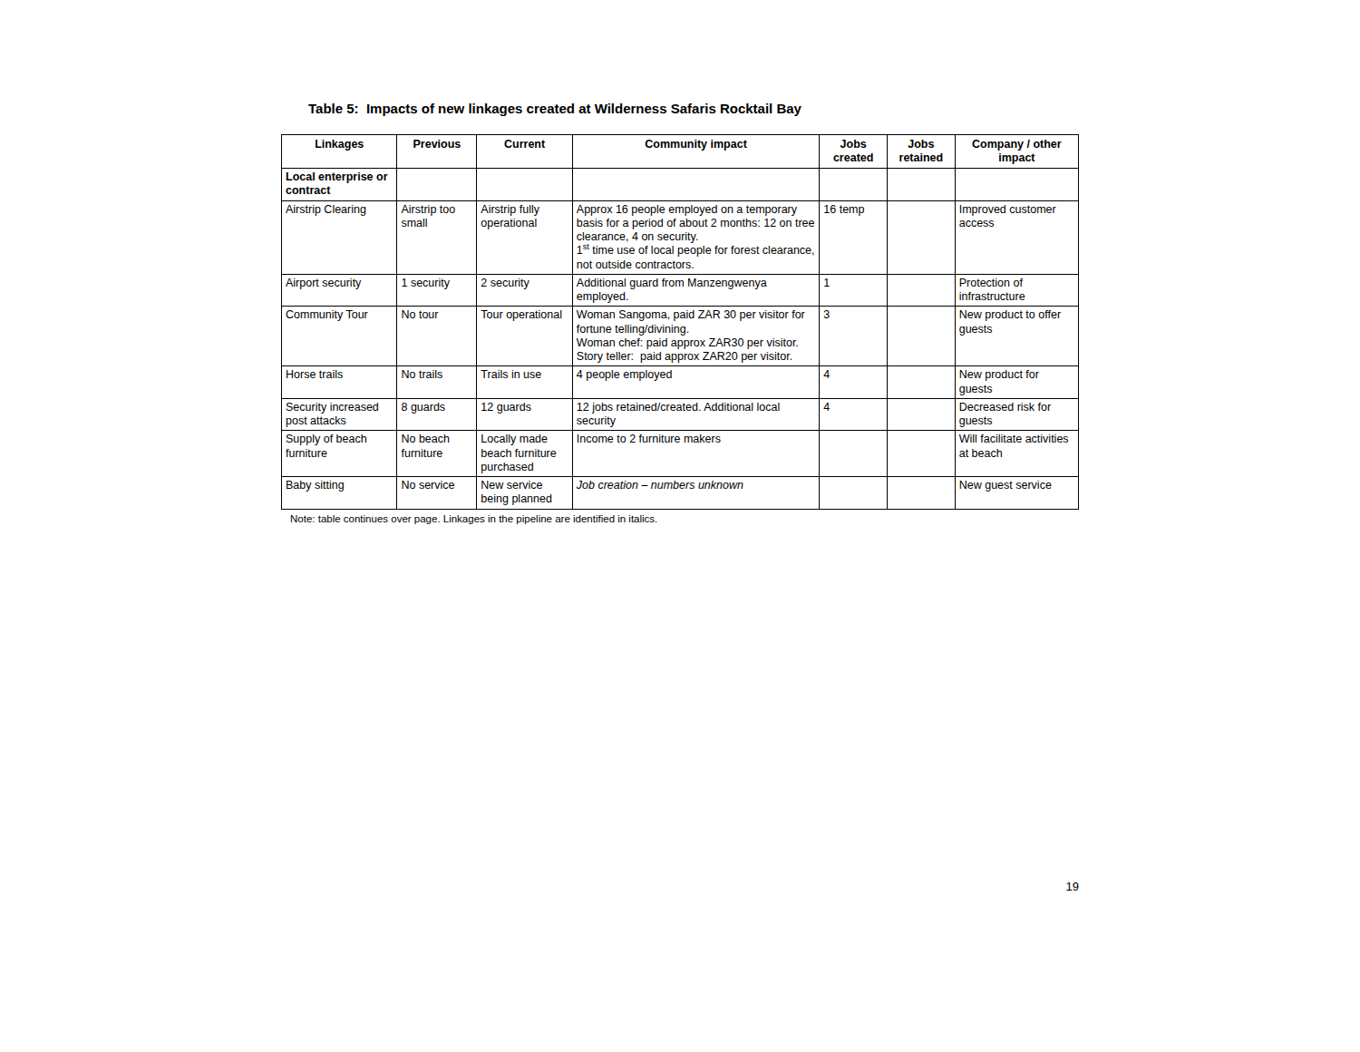Table 5: Impacts of new linkages created at Wilderness Safaris Rocktail Bay
| Linkages | Previous | Current | Community impact | Jobs created | Jobs retained | Company / other impact |
| --- | --- | --- | --- | --- | --- | --- |
| Local enterprise or contract | | | | | | |
| Airstrip Clearing | Airstrip too small | Airstrip fully operational | Approx 16 people employed on a temporary basis for a period of about 2 months: 12 on tree clearance, 4 on security. 1 st time use of local people for forest clearance, not outside contractors. | 16 temp | | Improved customer access |
| Airport security | 1 security | 2 security | Additional guard from Manzengwenya employed. | 1 | | Protection of infrastructure |
| Community Tour | No tour | Tour operational | Woman Sangoma, paid ZAR 30 per visitor for fortune telling/divining. Woman chef: paid approx ZAR30 per visitor. Story teller: paid approx ZAR20 per visitor. | 3 | | New product to offer guests |
| Horse trails | No trails | Trails in use | 4 people employed | 4 | | New product for guests |
| Security increased post attacks | 8 guards | 12 guards | 12 jobs retained/created. Additional local security | 4 | | Decreased risk for guests |
| Supply of beach furniture | No beach furniture | Locally made beach furniture purchased | Income to 2 furniture makers | | | Will facilitate activities at beach |
| Baby sitting | No service | New service being planned | Job creation – numbers unknown | | | New guest service |
Note: table continues over page. Linkages in the pipeline are identified in italics.
19